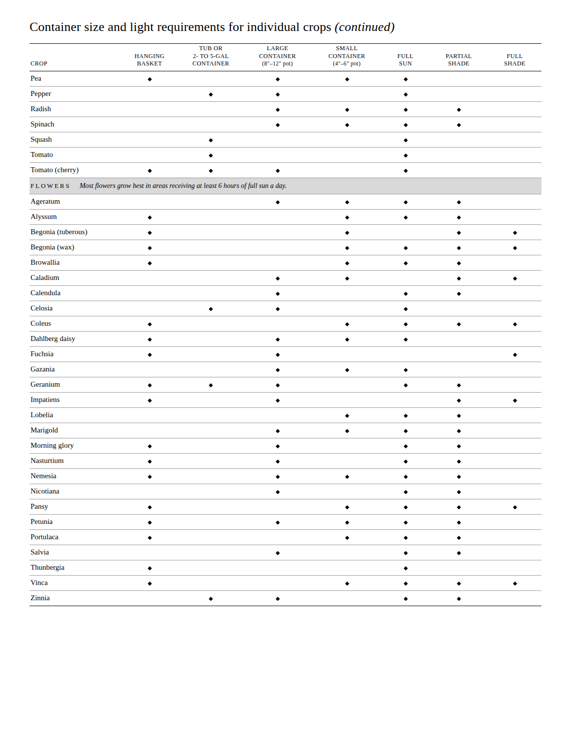Container size and light requirements for individual crops (continued)
| Crop | Hanging Basket | Tub or 2- to 5-gal Container | Large Container (8"–12" pot) | Small Container (4"–6" pot) | Full Sun | Partial Shade | Full Shade |
| --- | --- | --- | --- | --- | --- | --- | --- |
| Pea | | | | | | | |
| Pepper | | | | | | | |
| Radish | | | | | | | |
| Spinach | | | | | | | |
| Squash | | | | | | | |
| Tomato | | | | | | | |
| Tomato (cherry) | | | | | | | |
| Flowers Most flowers grow best in areas receiving at least 6 hours of full sun a day. |
| Ageratum | | | | | | | |
| Alyssum | | | | | | | |
| Begonia (tuberous) | | | | | | | |
| Begonia (wax) | | | | | | | |
| Browallia | | | | | | | |
| Caladium | | | | | | | |
| Calendula | | | | | | | |
| Celosia | | | | | | | |
| Coleus | | | | | | | |
| Dahlberg daisy | | | | | | | |
| Fuchsia | | | | | | | |
| Gazania | | | | | | | |
| Geranium | | | | | | | |
| Impatiens | | | | | | | |
| Lobelia | | | | | | | |
| Marigold | | | | | | | |
| Morning glory | | | | | | | |
| Nasturtium | | | | | | | |
| Nemesia | | | | | | | |
| Nicotiana | | | | | | | |
| Pansy | | | | | | | |
| Petunia | | | | | | | |
| Portulaca | | | | | | | |
| Salvia | | | | | | | |
| Thunbergia | | | | | | | |
| Vinca | | | | | | | |
| Zinnia | | | | | | | |